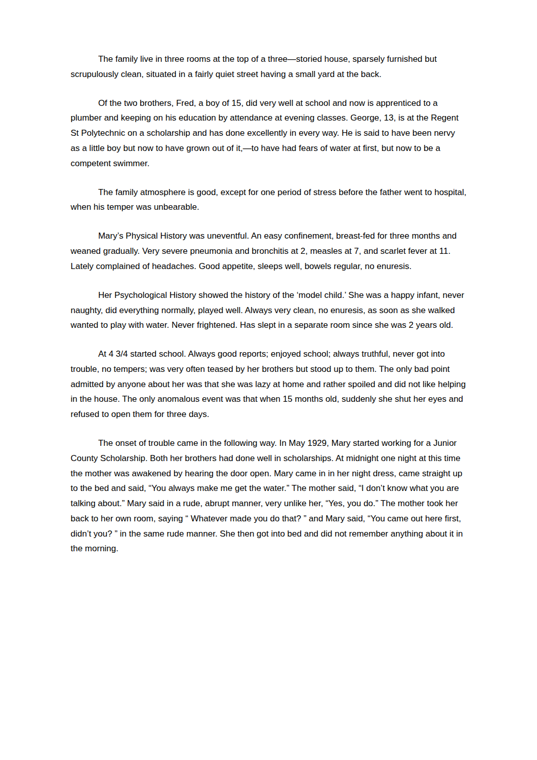The family live in three rooms at the top of a three—storied house, sparsely furnished but scrupulously clean, situated in a fairly quiet street having a small yard at the back.
Of the two brothers, Fred, a boy of 15, did very well at school and now is apprenticed to a plumber and keeping on his education by attendance at evening classes. George, 13, is at the Regent St Polytechnic on a scholarship and has done excellently in every way. He is said to have been nervy as a little boy but now to have grown out of it,—to have had fears of water at first, but now to be a competent swimmer.
The family atmosphere is good, except for one period of stress before the father went to hospital, when his temper was unbearable.
Mary’s Physical History was uneventful. An easy confinement, breast-fed for three months and weaned gradually. Very severe pneumonia and bronchitis at 2, measles at 7, and scarlet fever at 11. Lately complained of headaches. Good appetite, sleeps well, bowels regular, no enuresis.
Her Psychological History showed the history of the ‘model child.’ She was a happy infant, never naughty, did everything normally, played well. Always very clean, no enuresis, as soon as she walked wanted to play with water. Never frightened. Has slept in a separate room since she was 2 years old.
At 4 3/4 started school. Always good reports; enjoyed school; always truthful, never got into trouble, no tempers; was very often teased by her brothers but stood up to them. The only bad point admitted by anyone about her was that she was lazy at home and rather spoiled and did not like helping in the house. The only anomalous event was that when 15 months old, suddenly she shut her eyes and refused to open them for three days.
The onset of trouble came in the following way. In May 1929, Mary started working for a Junior County Scholarship. Both her brothers had done well in scholarships. At midnight one night at this time the mother was awakened by hearing the door open. Mary came in in her night dress, came straight up to the bed and said, “You always make me get the water.” The mother said, “I don’t know what you are talking about.” Mary said in a rude, abrupt manner, very unlike her, “Yes, you do.” The mother took her back to her own room, saying “ Whatever made you do that? ” and Mary said, “You came out here first, didn’t you? ” in the same rude manner. She then got into bed and did not remember anything about it in the morning.